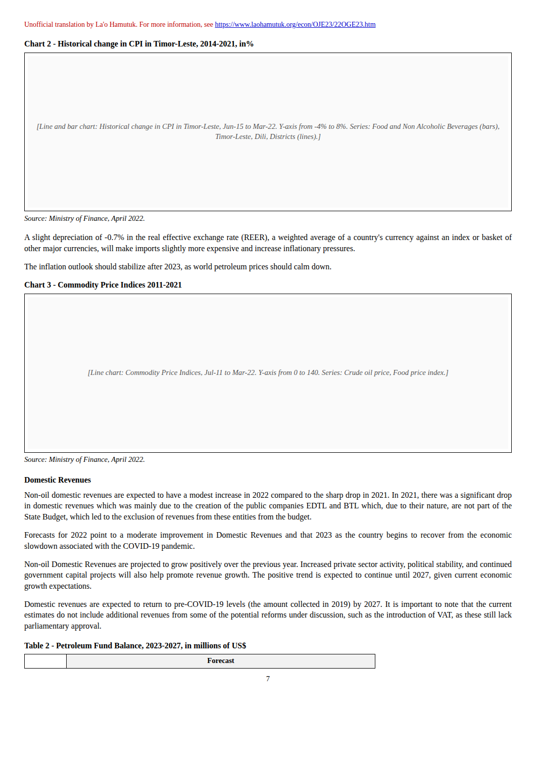Unofficial translation by La'o Hamutuk. For more information, see https://www.laohamutuk.org/econ/OJE23/22OGE23.htm
Chart 2 - Historical change in CPI in Timor-Leste, 2014-2021, in%
[Line and bar chart: Historical change in CPI in Timor-Leste, Jun-15 to Mar-22. Y-axis from -4% to 8%. Series: Food and Non Alcoholic Beverages (bars), Timor-Leste, Dili, Districts (lines).]
Source: Ministry of Finance, April 2022.
A slight depreciation of -0.7% in the real effective exchange rate (REER), a weighted average of a country's currency against an index or basket of other major currencies, will make imports slightly more expensive and increase inflationary pressures.
The inflation outlook should stabilize after 2023, as world petroleum prices should calm down.
Chart 3 - Commodity Price Indices 2011-2021
[Line chart: Commodity Price Indices, Jul-11 to Mar-22. Y-axis from 0 to 140. Series: Crude oil price, Food price index.]
Source: Ministry of Finance, April 2022.
Domestic Revenues
Non-oil domestic revenues are expected to have a modest increase in 2022 compared to the sharp drop in 2021. In 2021, there was a significant drop in domestic revenues which was mainly due to the creation of the public companies EDTL and BTL which, due to their nature, are not part of the State Budget, which led to the exclusion of revenues from these entities from the budget.
Forecasts for 2022 point to a moderate improvement in Domestic Revenues and that 2023 as the country begins to recover from the economic slowdown associated with the COVID-19 pandemic.
Non-oil Domestic Revenues are projected to grow positively over the previous year. Increased private sector activity, political stability, and continued government capital projects will also help promote revenue growth. The positive trend is expected to continue until 2027, given current economic growth expectations.
Domestic revenues are expected to return to pre-COVID-19 levels (the amount collected in 2019) by 2027. It is important to note that the current estimates do not include additional revenues from some of the potential reforms under discussion, such as the introduction of VAT, as these still lack parliamentary approval.
Table 2 - Petroleum Fund Balance, 2023-2027, in millions of US$
| | Forecast |
7